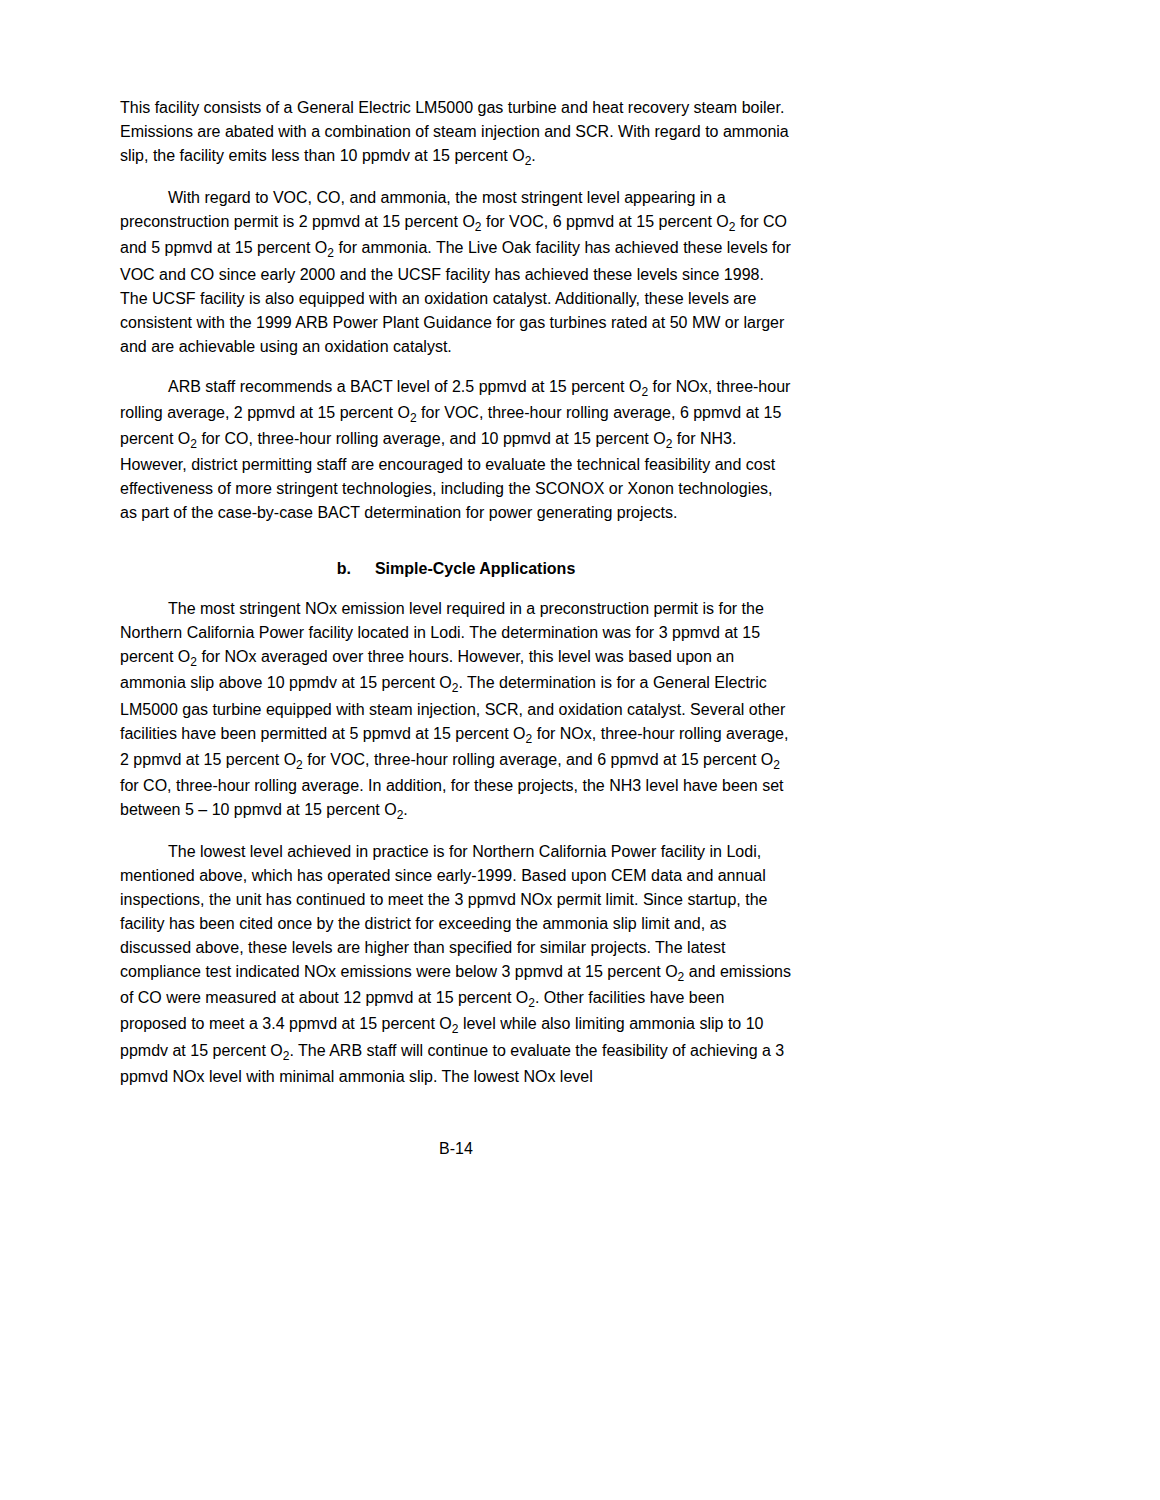This facility consists of a General Electric LM5000 gas turbine and heat recovery steam boiler. Emissions are abated with a combination of steam injection and SCR. With regard to ammonia slip, the facility emits less than 10 ppmdv at 15 percent O2.
With regard to VOC, CO, and ammonia, the most stringent level appearing in a preconstruction permit is 2 ppmvd at 15 percent O2 for VOC, 6 ppmvd at 15 percent O2 for CO and 5 ppmvd at 15 percent O2 for ammonia. The Live Oak facility has achieved these levels for VOC and CO since early 2000 and the UCSF facility has achieved these levels since 1998. The UCSF facility is also equipped with an oxidation catalyst. Additionally, these levels are consistent with the 1999 ARB Power Plant Guidance for gas turbines rated at 50 MW or larger and are achievable using an oxidation catalyst.
ARB staff recommends a BACT level of 2.5 ppmvd at 15 percent O2 for NOx, three-hour rolling average, 2 ppmvd at 15 percent O2 for VOC, three-hour rolling average, 6 ppmvd at 15 percent O2 for CO, three-hour rolling average, and 10 ppmvd at 15 percent O2 for NH3. However, district permitting staff are encouraged to evaluate the technical feasibility and cost effectiveness of more stringent technologies, including the SCONOX or Xonon technologies, as part of the case-by-case BACT determination for power generating projects.
b. Simple-Cycle Applications
The most stringent NOx emission level required in a preconstruction permit is for the Northern California Power facility located in Lodi. The determination was for 3 ppmvd at 15 percent O2 for NOx averaged over three hours. However, this level was based upon an ammonia slip above 10 ppmdv at 15 percent O2. The determination is for a General Electric LM5000 gas turbine equipped with steam injection, SCR, and oxidation catalyst. Several other facilities have been permitted at 5 ppmvd at 15 percent O2 for NOx, three-hour rolling average, 2 ppmvd at 15 percent O2 for VOC, three-hour rolling average, and 6 ppmvd at 15 percent O2 for CO, three-hour rolling average. In addition, for these projects, the NH3 level have been set between 5 – 10 ppmvd at 15 percent O2.
The lowest level achieved in practice is for Northern California Power facility in Lodi, mentioned above, which has operated since early-1999. Based upon CEM data and annual inspections, the unit has continued to meet the 3 ppmvd NOx permit limit. Since startup, the facility has been cited once by the district for exceeding the ammonia slip limit and, as discussed above, these levels are higher than specified for similar projects. The latest compliance test indicated NOx emissions were below 3 ppmvd at 15 percent O2 and emissions of CO were measured at about 12 ppmvd at 15 percent O2. Other facilities have been proposed to meet a 3.4 ppmvd at 15 percent O2 level while also limiting ammonia slip to 10 ppmdv at 15 percent O2. The ARB staff will continue to evaluate the feasibility of achieving a 3 ppmvd NOx level with minimal ammonia slip. The lowest NOx level
B-14